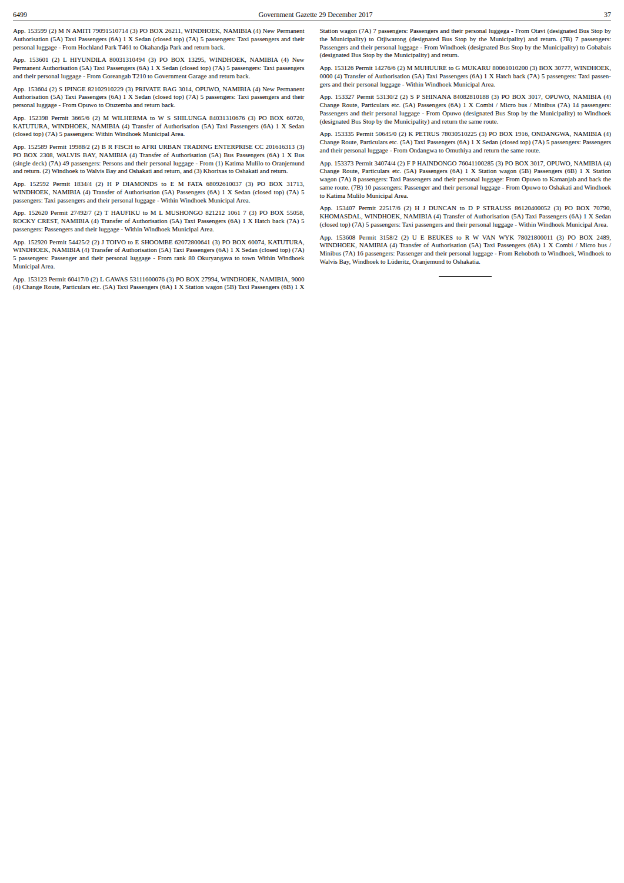6499
Government Gazette 29 December 2017
37
App. 153599 (2) M N AMITI 79091510714 (3) PO BOX 26211, WINDHOEK, NAMIBIA (4) New Permanent Authorisation (5A) Taxi Passengers (6A) 1 X Sedan (closed top) (7A) 5 passengers: Taxi passengers and their personal luggage - From Hochland Park T461 to Okahandja Park and return back.
App. 153601 (2) L HIYUNDILA 80031310494 (3) PO BOX 13295, WINDHOEK, NAMIBIA (4) New Permanent Authorisation (5A) Taxi Passengers (6A) 1 X Sedan (closed top) (7A) 5 passengers: Taxi passengers and their personal luggage - From Goreangab T210 to Government Garage and return back.
App. 153604 (2) S IPINGE 82102910229 (3) PRIVATE BAG 3014, OPUWO, NAMIBIA (4) New Permanent Authorisation (5A) Taxi Passengers (6A) 1 X Sedan (closed top) (7A) 5 passengers: Taxi passengers and their personal luggage - From Opuwo to Otuzemba and return back.
App. 152398 Permit 3665/6 (2) M WILHERMA to W S SHILUNGA 84031310676 (3) PO BOX 60720, KATUTURA, WINDHOEK, NAMIBIA (4) Transfer of Authorisation (5A) Taxi Passengers (6A) 1 X Sedan (closed top) (7A) 5 passengers: Within Windhoek Municipal Area.
App. 152589 Permit 19988/2 (2) B R FISCH to AFRI URBAN TRADING ENTERPRISE CC 201616313 (3) PO BOX 2308, WALVIS BAY, NAMIBIA (4) Transfer of Authorisation (5A) Bus Passengers (6A) 1 X Bus (single deck) (7A) 49 passengers: Persons and their personal luggage - From (1) Katima Mulilo to Oranjemund and return. (2) Windhoek to Walvis Bay and Oshakati and return, and (3) Khorixas to Oshakati and return.
App. 152592 Permit 1834/4 (2) H P DIAMONDS to E M FATA 68092610037 (3) PO BOX 31713, WINDHOEK, NAMIBIA (4) Transfer of Authorisation (5A) Passengers (6A) 1 X Sedan (closed top) (7A) 5 passengers: Taxi passengers and their personal luggage - Within Windhoek Municipal Area.
App. 152620 Permit 27492/7 (2) T HAUFIKU to M L MUSHONGO 821212 1061 7 (3) PO BOX 55058, ROCKY CREST, NAMIBIA (4) Transfer of Authorisation (5A) Taxi Passengers (6A) 1 X Hatch back (7A) 5 passengers: Passengers and their luggage - Within Windhoek Municipal Area.
App. 152920 Permit 54425/2 (2) J TOIVO to E SHOOMBE 62072800641 (3) PO BOX 60074, KATUTURA, WINDHOEK, NAMIBIA (4) Transfer of Authorisation (5A) Taxi Passengers (6A) 1 X Sedan (closed top) (7A) 5 passengers: Passenger and their personal luggage - From rank 80 Okuryangava to town Within Windhoek Municipal Area.
App. 153123 Permit 60417/0 (2) L GAWAS 53111600076 (3) PO BOX 27994, WINDHOEK, NAMIBIA, 9000 (4) Change Route, Particulars etc. (5A) Taxi Passengers (6A) 1 X Station wagon (5B) Taxi Passengers (6B) 1 X Station wagon (7A) 7 passengers: Passengers and their personal luggega - From Otavi (designated Bus Stop by the Municipality) to Otjiwarong (designated Bus Stop by the Municipality) and return. (7B) 7 passengers: Passengers and their personal luggage - From Windhoek (designated Bus Stop by the Municipality) to Gobabais (designated Bus Stop by the Municipality) and return.
App. 153126 Permit 14276/6 (2) M MUHUURE to G MUKARU 80061010200 (3) BOX 30777, WINDHOEK, 0000 (4) Transfer of Authorisation (5A) Taxi Passengers (6A) 1 X Hatch back (7A) 5 passengers: Taxi passengers and their personal luggage - Within Windhoek Municipal Area.
App. 153327 Permit 53130/2 (2) S P SHINANA 84082810188 (3) PO BOX 3017, OPUWO, NAMIBIA (4) Change Route, Particulars etc. (5A) Passengers (6A) 1 X Combi / Micro bus / Minibus (7A) 14 passengers: Passengers and their personal luggage - From Opuwo (designated Bus Stop by the Municipality) to Windhoek (designated Bus Stop by the Municipality) and return the same route.
App. 153335 Permit 50645/0 (2) K PETRUS 78030510225 (3) PO BOX 1916, ONDANGWA, NAMIBIA (4) Change Route, Particulars etc. (5A) Taxi Passengers (6A) 1 X Sedan (closed top) (7A) 5 passengers: Passengers and their personal luggage - From Ondangwa to Omuthiya and return the same route.
App. 153373 Permit 34074/4 (2) F P HAINDONGO 76041100285 (3) PO BOX 3017, OPUWO, NAMIBIA (4) Change Route, Particulars etc. (5A) Passengers (6A) 1 X Station wagon (5B) Passengers (6B) 1 X Station wagon (7A) 8 passengers: Taxi Passengers and their personal luggage: From Opuwo to Kamanjab and back the same route. (7B) 10 passengers: Passenger and their personal luggage - From Opuwo to Oshakati and Windhoek to Katima Mulilo Municipal Area.
App. 153407 Permit 22517/6 (2) H J DUNCAN to D P STRAUSS 86120400052 (3) PO BOX 70790, KHOMASDAL, WINDHOEK, NAMIBIA (4) Transfer of Authorisation (5A) Taxi Passengers (6A) 1 X Sedan (closed top) (7A) 5 passengers: Taxi passengers and their personal luggage - Within Windhoek Municipal Area.
App. 153608 Permit 3158/2 (2) U E BEUKES to R W VAN WYK 78021800011 (3) PO BOX 2489, WINDHOEK, NAMIBIA (4) Transfer of Authorisation (5A) Taxi Passengers (6A) 1 X Combi / Micro bus / Minibus (7A) 16 passengers: Passenger and their personal luggage - From Rehoboth to Windhoek, Windhoek to Walvis Bay, Windhoek to Lüderitz, Oranjemund to Oshakatia.